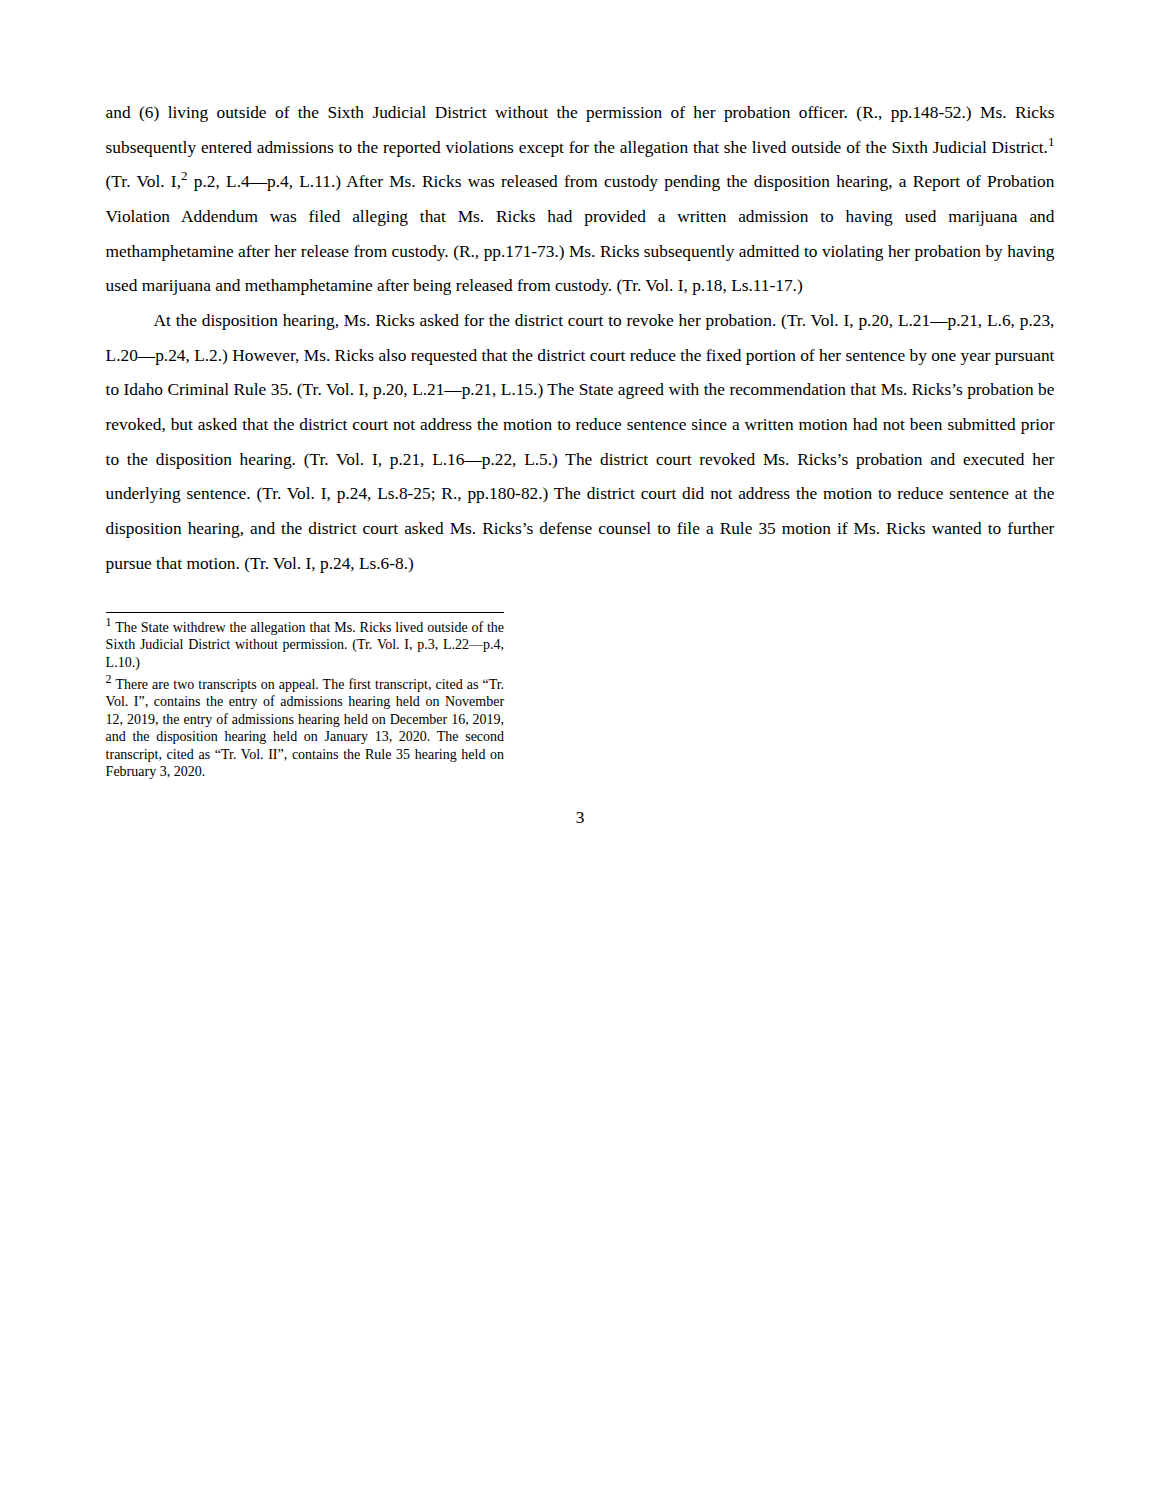and (6) living outside of the Sixth Judicial District without the permission of her probation officer. (R., pp.148-52.) Ms. Ricks subsequently entered admissions to the reported violations except for the allegation that she lived outside of the Sixth Judicial District.1 (Tr. Vol. I,2 p.2, L.4—p.4, L.11.) After Ms. Ricks was released from custody pending the disposition hearing, a Report of Probation Violation Addendum was filed alleging that Ms. Ricks had provided a written admission to having used marijuana and methamphetamine after her release from custody. (R., pp.171-73.) Ms. Ricks subsequently admitted to violating her probation by having used marijuana and methamphetamine after being released from custody. (Tr. Vol. I, p.18, Ls.11-17.)
At the disposition hearing, Ms. Ricks asked for the district court to revoke her probation. (Tr. Vol. I, p.20, L.21—p.21, L.6, p.23, L.20—p.24, L.2.) However, Ms. Ricks also requested that the district court reduce the fixed portion of her sentence by one year pursuant to Idaho Criminal Rule 35. (Tr. Vol. I, p.20, L.21—p.21, L.15.) The State agreed with the recommendation that Ms. Ricks’s probation be revoked, but asked that the district court not address the motion to reduce sentence since a written motion had not been submitted prior to the disposition hearing. (Tr. Vol. I, p.21, L.16—p.22, L.5.) The district court revoked Ms. Ricks’s probation and executed her underlying sentence. (Tr. Vol. I, p.24, Ls.8-25; R., pp.180-82.) The district court did not address the motion to reduce sentence at the disposition hearing, and the district court asked Ms. Ricks’s defense counsel to file a Rule 35 motion if Ms. Ricks wanted to further pursue that motion. (Tr. Vol. I, p.24, Ls.6-8.)
1 The State withdrew the allegation that Ms. Ricks lived outside of the Sixth Judicial District without permission. (Tr. Vol. I, p.3, L.22—p.4, L.10.)
2 There are two transcripts on appeal. The first transcript, cited as “Tr. Vol. I”, contains the entry of admissions hearing held on November 12, 2019, the entry of admissions hearing held on December 16, 2019, and the disposition hearing held on January 13, 2020. The second transcript, cited as “Tr. Vol. II”, contains the Rule 35 hearing held on February 3, 2020.
3